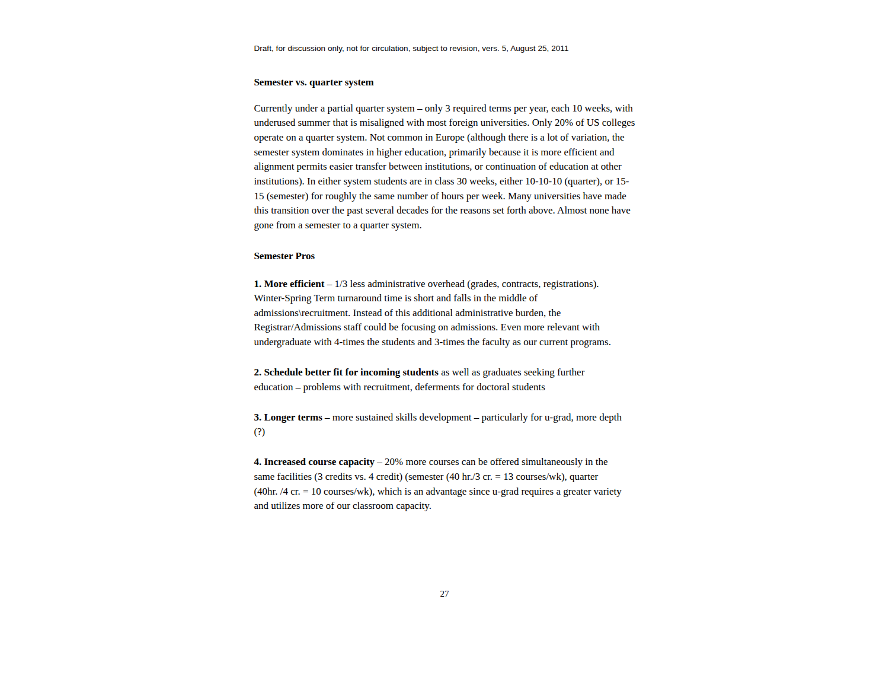Draft, for discussion only, not for circulation, subject to revision, vers. 5, August 25, 2011
Semester vs. quarter system
Currently under a partial quarter system – only 3 required terms per year, each 10 weeks, with underused summer that is misaligned with most foreign universities. Only 20% of US colleges operate on a quarter system. Not common in Europe (although there is a lot of variation, the semester system dominates in higher education, primarily because it is more efficient and alignment permits easier transfer between institutions, or continuation of education at other institutions). In either system students are in class 30 weeks, either 10-10-10 (quarter), or 15-15 (semester) for roughly the same number of hours per week. Many universities have made this transition over the past several decades for the reasons set forth above. Almost none have gone from a semester to a quarter system.
Semester Pros
1. More efficient – 1/3 less administrative overhead (grades, contracts, registrations). Winter-Spring Term turnaround time is short and falls in the middle of admissions\recruitment. Instead of this additional administrative burden, the Registrar/Admissions staff could be focusing on admissions. Even more relevant with undergraduate with 4-times the students and 3-times the faculty as our current programs.
2. Schedule better fit for incoming students as well as graduates seeking further education – problems with recruitment, deferments for doctoral students
3. Longer terms – more sustained skills development – particularly for u-grad, more depth (?)
4. Increased course capacity – 20% more courses can be offered simultaneously in the same facilities (3 credits vs. 4 credit) (semester (40 hr./3 cr. = 13 courses/wk), quarter (40hr. /4 cr. = 10 courses/wk), which is an advantage since u-grad requires a greater variety and utilizes more of our classroom capacity.
27